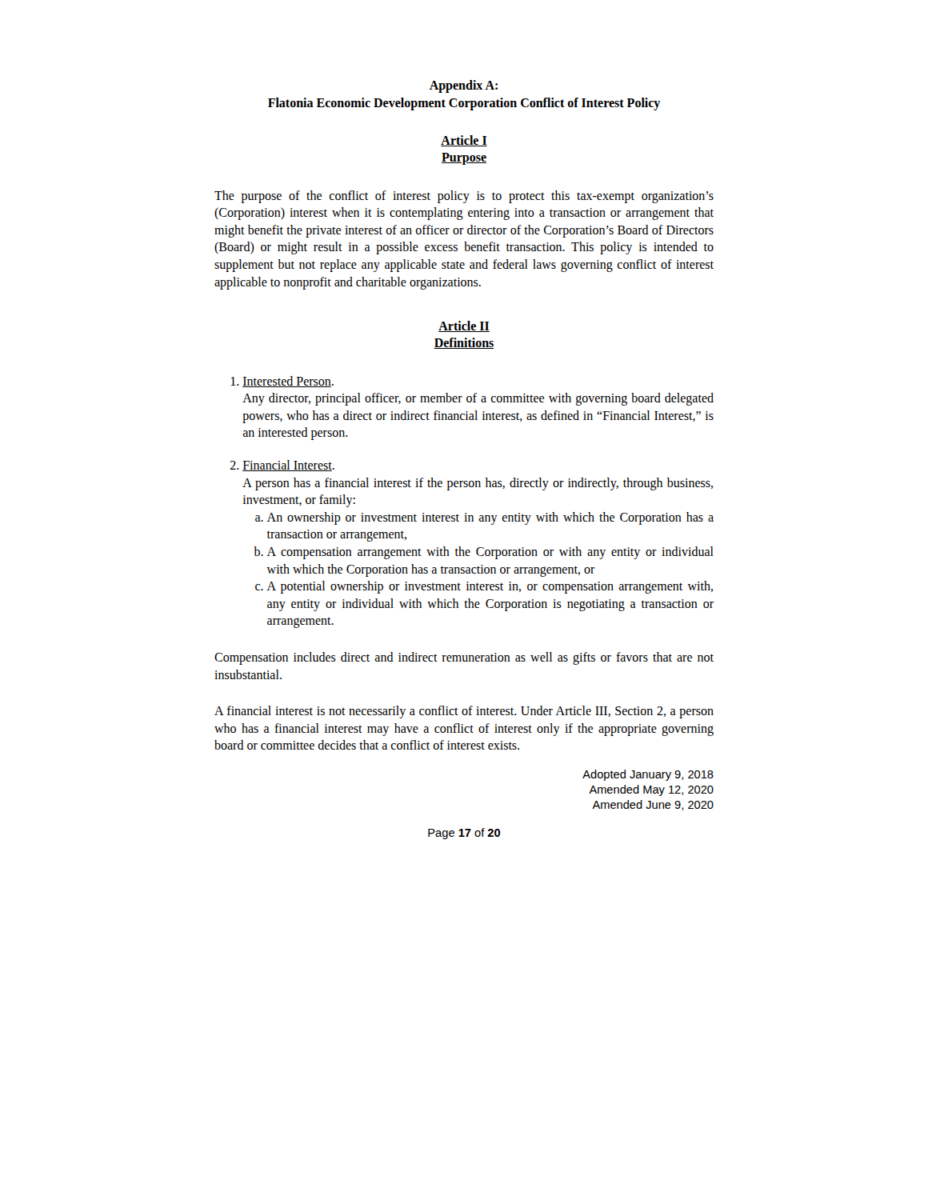Appendix A:
Flatonia Economic Development Corporation Conflict of Interest Policy
Article I Purpose
The purpose of the conflict of interest policy is to protect this tax-exempt organization’s (Corporation) interest when it is contemplating entering into a transaction or arrangement that might benefit the private interest of an officer or director of the Corporation’s Board of Directors (Board) or might result in a possible excess benefit transaction. This policy is intended to supplement but not replace any applicable state and federal laws governing conflict of interest applicable to nonprofit and charitable organizations.
Article II Definitions
Interested Person.
Any director, principal officer, or member of a committee with governing board delegated powers, who has a direct or indirect financial interest, as defined in “Financial Interest,” is an interested person.
Financial Interest.
A person has a financial interest if the person has, directly or indirectly, through business, investment, or family:
An ownership or investment interest in any entity with which the Corporation has a transaction or arrangement,
A compensation arrangement with the Corporation or with any entity or individual with which the Corporation has a transaction or arrangement, or
A potential ownership or investment interest in, or compensation arrangement with, any entity or individual with which the Corporation is negotiating a transaction or arrangement.
Compensation includes direct and indirect remuneration as well as gifts or favors that are not insubstantial.
A financial interest is not necessarily a conflict of interest. Under Article III, Section 2, a person who has a financial interest may have a conflict of interest only if the appropriate governing board or committee decides that a conflict of interest exists.
Adopted January 9, 2018
Amended May 12, 2020
Amended June 9, 2020
Page 17 of 20